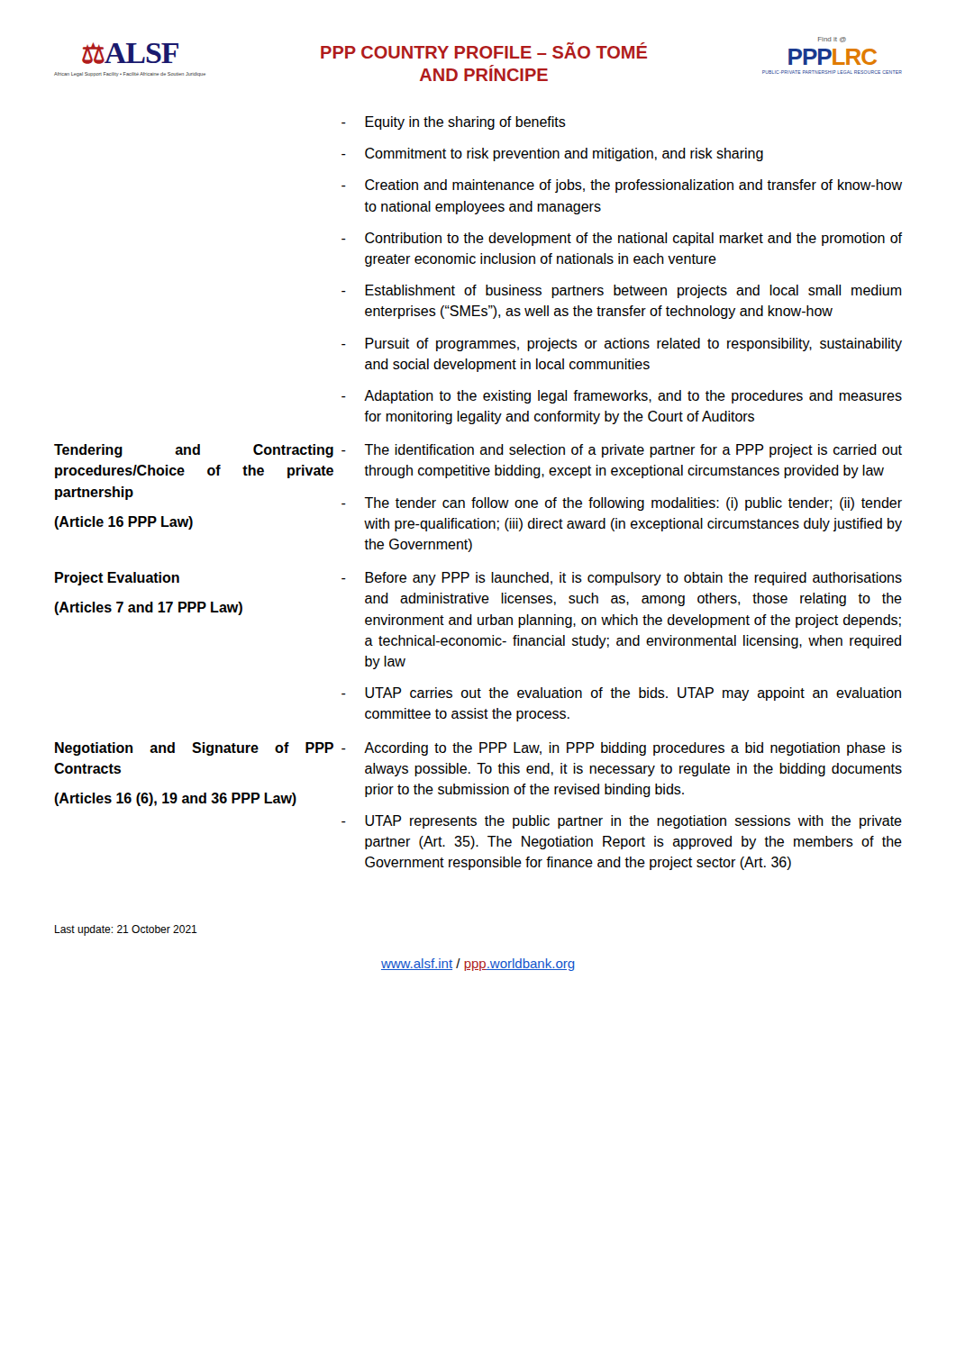⚖ALSF
African Legal Support Facility • Facilité Africaine de Soutien Juridique
PPP COUNTRY PROFILE – SÃO TOMÉ
AND PRÍNCIPE
Find it @
PPPLRC
PUBLIC-PRIVATE PARTNERSHIP LEGAL RESOURCE CENTER
| | Equity in the sharing of benefits Commitment to risk prevention and mitigation, and risk sharing Creation and maintenance of jobs, the professionalization and transfer of know-how to national employees and managers Contribution to the development of the national capital market and the promotion of greater economic inclusion of nationals in each venture Establishment of business partners between projects and local small medium enterprises (“SMEs”), as well as the transfer of technology and know-how Pursuit of programmes, projects or actions related to responsibility, sustainability and social development in local communities Adaptation to the existing legal frameworks, and to the procedures and measures for monitoring legality and conformity by the Court of Auditors |
| Tendering and Contracting procedures/Choice of the private partnership (Article 16 PPP Law) | The identification and selection of a private partner for a PPP project is carried out through competitive bidding, except in exceptional circumstances provided by law The tender can follow one of the following modalities: (i) public tender; (ii) tender with pre-qualification; (iii) direct award (in exceptional circumstances duly justified by the Government) |
| Project Evaluation (Articles 7 and 17 PPP Law) | Before any PPP is launched, it is compulsory to obtain the required authorisations and administrative licenses, such as, among others, those relating to the environment and urban planning, on which the development of the project depends; a technical-economic- financial study; and environmental licensing, when required by law UTAP carries out the evaluation of the bids. UTAP may appoint an evaluation committee to assist the process. |
| Negotiation and Signature of PPP Contracts (Articles 16 (6), 19 and 36 PPP Law) | According to the PPP Law, in PPP bidding procedures a bid negotiation phase is always possible. To this end, it is necessary to regulate in the bidding documents prior to the submission of the revised binding bids. UTAP represents the public partner in the negotiation sessions with the private partner (Art. 35). The Negotiation Report is approved by the members of the Government responsible for finance and the project sector (Art. 36) |
Last update: 21 October 2021
www.alsf.int / ppp.worldbank.org